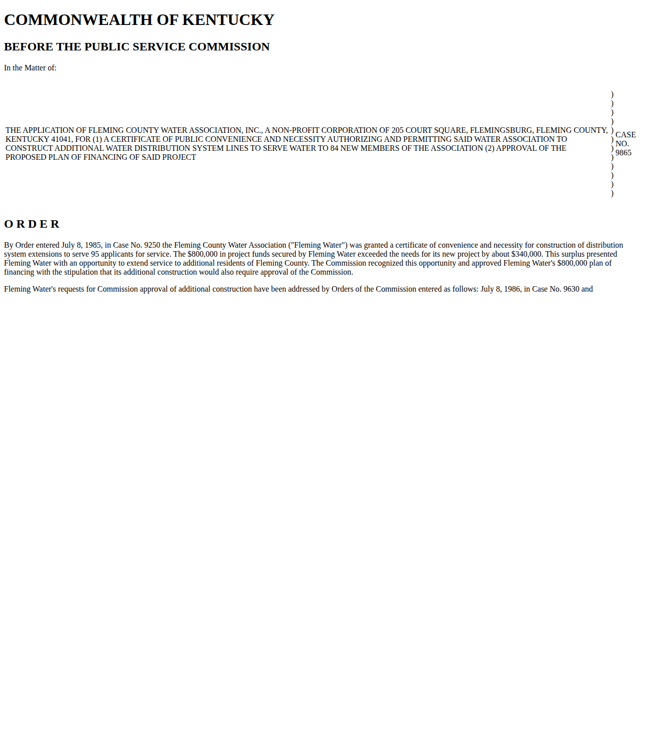COMMONWEALTH OF KENTUCKY
BEFORE THE PUBLIC SERVICE COMMISSION
In the Matter of:
| THE APPLICATION OF FLEMING COUNTY WATER ASSOCIATION, INC., A NON-PROFIT CORPORATION OF 205 COURT SQUARE, FLEMINGSBURG, FLEMING COUNTY, KENTUCKY 41041, FOR (1) A CERTIFICATE OF PUBLIC CONVENIENCE AND NECESSITY AUTHORIZING AND PERMITTING SAID WATER ASSOCIATION TO CONSTRUCT ADDITIONAL WATER DISTRIBUTION SYSTEM LINES TO SERVE WATER TO 84 NEW MEMBERS OF THE ASSOCIATION (2) APPROVAL OF THE PROPOSED PLAN OF FINANCING OF SAID PROJECT | ) ) ) ) ) ) ) ) ) ) ) ) | CASE NO. 9865 |
O R D E R
By Order entered July 8, 1985, in Case No. 9250 the Fleming County Water Association ("Fleming Water") was granted a certificate of convenience and necessity for construction of distribution system extensions to serve 95 applicants for service. The $800,000 in project funds secured by Fleming Water exceeded the needs for its new project by about $340,000. This surplus presented Fleming Water with an opportunity to extend service to additional residents of Fleming County. The Commission recognized this opportunity and approved Fleming Water's $800,000 plan of financing with the stipulation that its additional construction would also require approval of the Commission.
Fleming Water's requests for Commission approval of additional construction have been addressed by Orders of the Commission entered as follows: July 8, 1986, in Case No. 9630 and